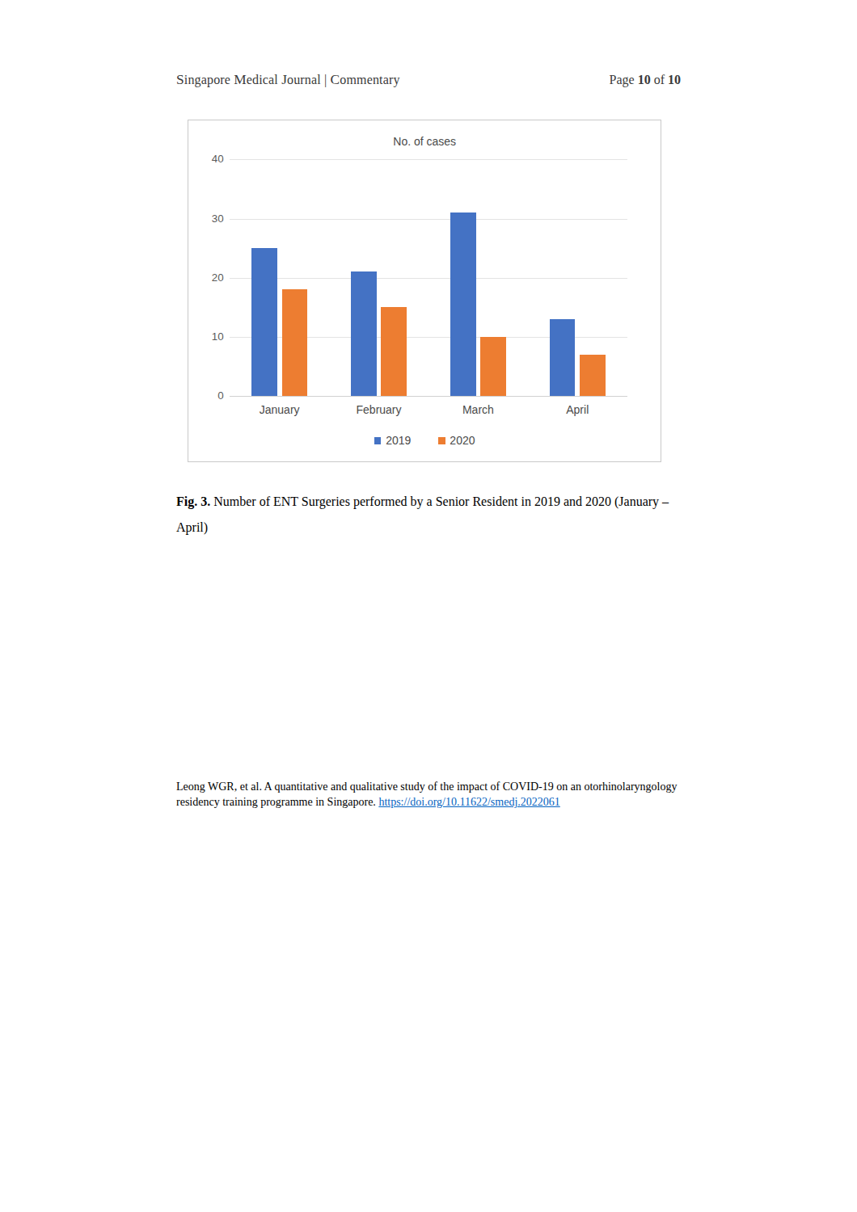Singapore Medical Journal | Commentary
Page 10 of 10
No. of cases
40
30
20
10
0
January February March April
2019 2020
Fig. 3. Number of ENT Surgeries performed by a Senior Resident in 2019 and 2020 (January – April)
Leong WGR, et al. A quantitative and qualitative study of the impact of COVID-19 on an otorhinolaryngology residency training programme in Singapore. https://doi.org/10.11622/smedj.2022061